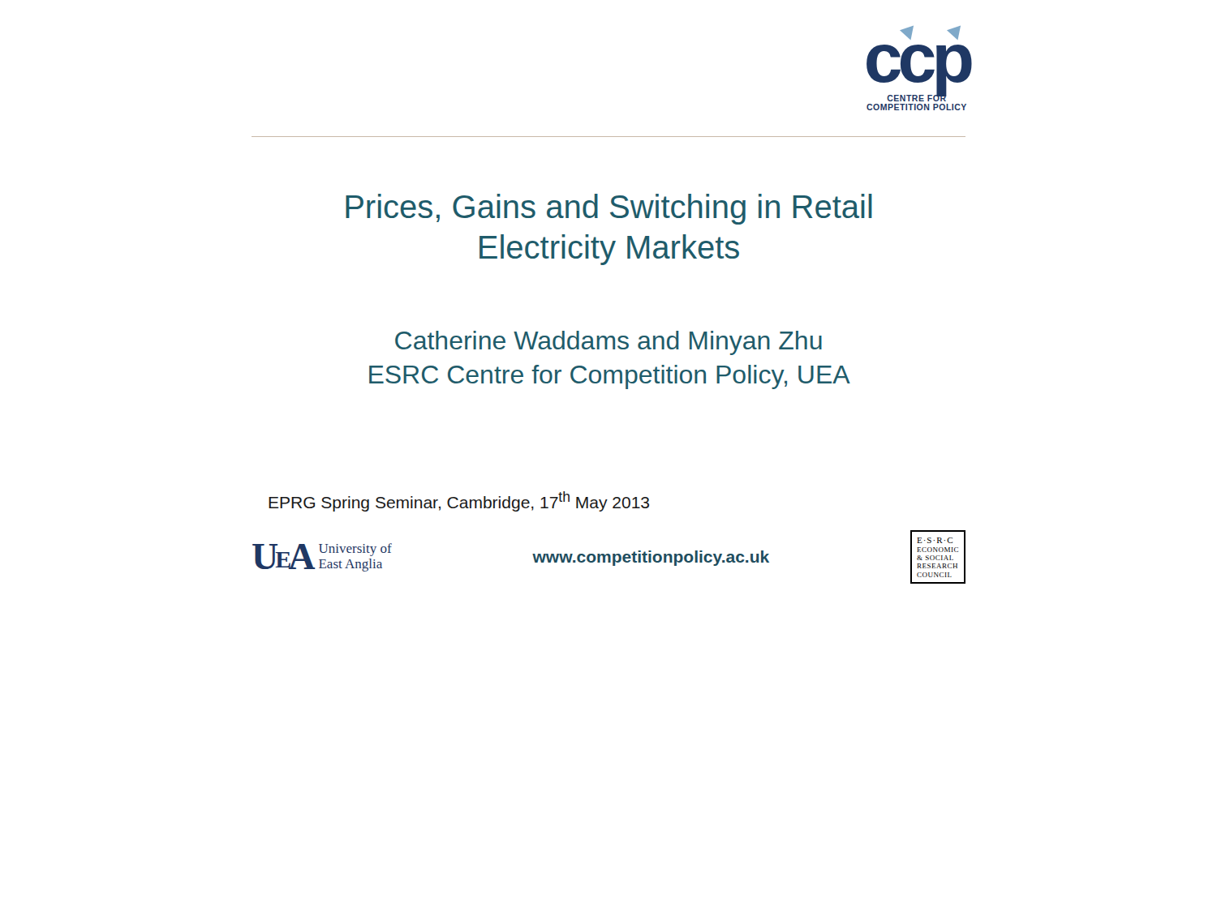c c p
CENTRE FOR COMPETITION POLICY
Prices, Gains and Switching in Retail
Electricity Markets
Catherine Waddams and Minyan Zhu
ESRC Centre for Competition Policy, UEA
EPRG Spring Seminar, Cambridge, 17th May 2013
UEA
University of
East Anglia
www.competitionpolicy.ac.uk
E·S·R·C
ECONOMIC
& SOCIAL
RESEARCH
COUNCIL